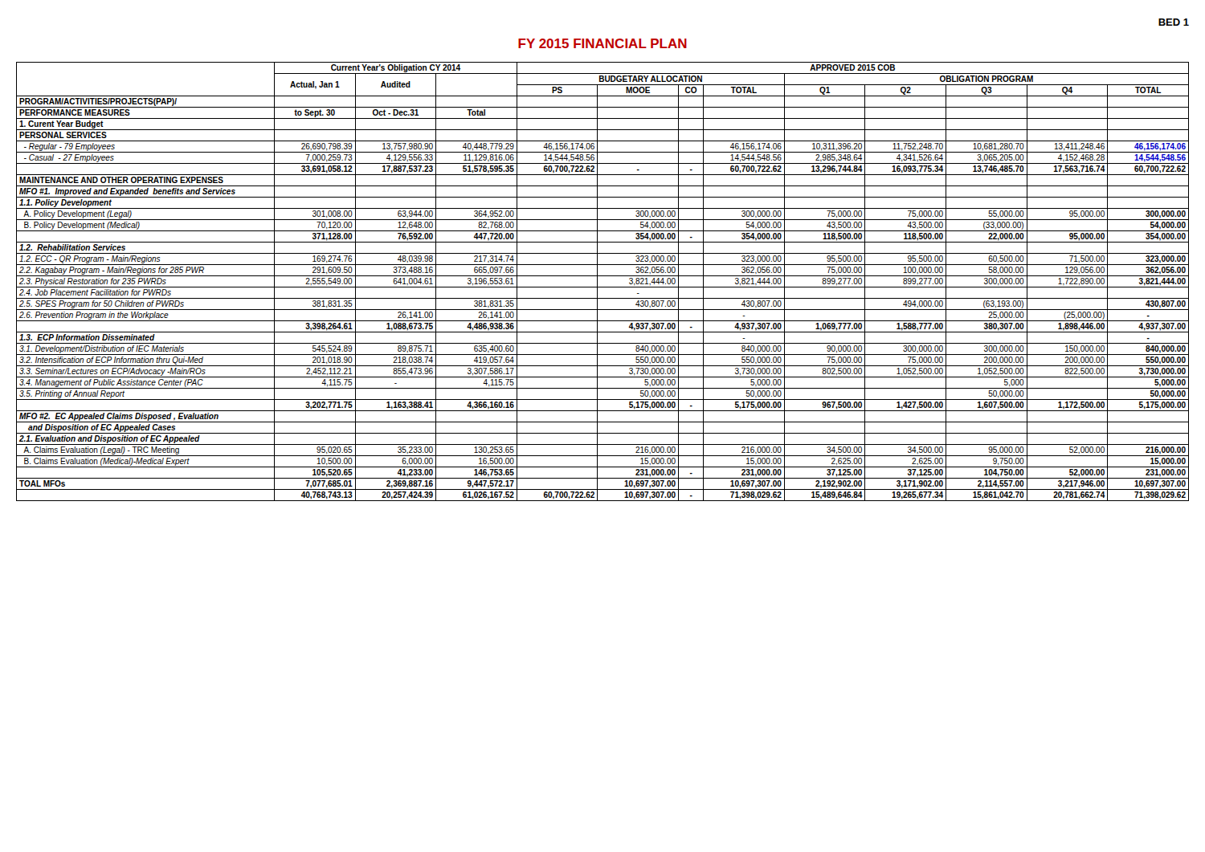BED 1
FY 2015 FINANCIAL PLAN
| | Current Year's Obligation CY 2014 | APPROVED 2015 COB |
| --- | --- | --- |
| Actual, Jan 1 | Audited | | BUDGETARY ALLOCATION | OBLIGATION PROGRAM |
| PS | MOOE | CO | TOTAL | Q1 | Q2 | Q3 | Q4 | TOTAL |
| PROGRAM/ACTIVITIES/PROJECTS(PAP)/ | | | | | | | | | | | | |
| PERFORMANCE MEASURES | to Sept. 30 | Oct - Dec.31 | Total | | | | | | | | | |
| 1. Curent Year Budget | | | | | | | | | | | | |
| PERSONAL SERVICES | | | | | | | | | | | | |
| - Regular - 79 Employees | 26,690,798.39 | 13,757,980.90 | 40,448,779.29 | 46,156,174.06 | | | 46,156,174.06 | 10,311,396.20 | 11,752,248.70 | 10,681,280.70 | 13,411,248.46 | 46,156,174.06 |
| - Casual - 27 Employees | 7,000,259.73 | 4,129,556.33 | 11,129,816.06 | 14,544,548.56 | | | 14,544,548.56 | 2,985,348.64 | 4,341,526.64 | 3,065,205.00 | 4,152,468.28 | 14,544,548.56 |
| | 33,691,058.12 | 17,887,537.23 | 51,578,595.35 | 60,700,722.62 | - | - | 60,700,722.62 | 13,296,744.84 | 16,093,775.34 | 13,746,485.70 | 17,563,716.74 | 60,700,722.62 |
| MAINTENANCE AND OTHER OPERATING EXPENSES | | | | | | | | | | | | |
| MFO #1. Improved and Expanded benefits and Services | | | | | | | | | | | | |
| 1.1. Policy Development | | | | | | | | | | | | |
| A. Policy Development (Legal) | 301,008.00 | 63,944.00 | 364,952.00 | | 300,000.00 | | 300,000.00 | 75,000.00 | 75,000.00 | 55,000.00 | 95,000.00 | 300,000.00 |
| B. Policy Development (Medical) | 70,120.00 | 12,648.00 | 82,768.00 | | 54,000.00 | | 54,000.00 | 43,500.00 | 43,500.00 | (33,000.00) | | 54,000.00 |
| | 371,128.00 | 76,592.00 | 447,720.00 | | 354,000.00 | - | 354,000.00 | 118,500.00 | 118,500.00 | 22,000.00 | 95,000.00 | 354,000.00 |
| 1.2. Rehabilitation Services | | | | | | | | | | | | |
| 1.2. ECC - QR Program - Main/Regions | 169,274.76 | 48,039.98 | 217,314.74 | | 323,000.00 | | 323,000.00 | 95,500.00 | 95,500.00 | 60,500.00 | 71,500.00 | 323,000.00 |
| 2.2. Kagabay Program - Main/Regions for 285 PWR | 291,609.50 | 373,488.16 | 665,097.66 | | 362,056.00 | | 362,056.00 | 75,000.00 | 100,000.00 | 58,000.00 | 129,056.00 | 362,056.00 |
| 2.3. Physical Restoration for 235 PWRDs | 2,555,549.00 | 641,004.61 | 3,196,553.61 | | 3,821,444.00 | | 3,821,444.00 | 899,277.00 | 899,277.00 | 300,000.00 | 1,722,890.00 | 3,821,444.00 |
| 2.4. Job Placement Facilitation for PWRDs | | | | | - | | | | | | | |
| 2.5. SPES Program for 50 Children of PWRDs | 381,831.35 | | 381,831.35 | | 430,807.00 | | 430,807.00 | | 494,000.00 | (63,193.00) | | 430,807.00 |
| 2.6. Prevention Program in the Workplace | | 26,141.00 | 26,141.00 | | | | - | | | 25,000.00 | (25,000.00) | - |
| | 3,398,264.61 | 1,088,673.75 | 4,486,938.36 | | 4,937,307.00 | - | 4,937,307.00 | 1,069,777.00 | 1,588,777.00 | 380,307.00 | 1,898,446.00 | 4,937,307.00 |
| 1.3. ECP Information Disseminated | | | | | | | - | | | | | - |
| 3.1. Development/Distribution of IEC Materials | 545,524.89 | 89,875.71 | 635,400.60 | | 840,000.00 | | 840,000.00 | 90,000.00 | 300,000.00 | 300,000.00 | 150,000.00 | 840,000.00 |
| 3.2. Intensification of ECP Information thru Qui-Med | 201,018.90 | 218,038.74 | 419,057.64 | | 550,000.00 | | 550,000.00 | 75,000.00 | 75,000.00 | 200,000.00 | 200,000.00 | 550,000.00 |
| 3.3. Seminar/Lectures on ECP/Advocacy -Main/ROs | 2,452,112.21 | 855,473.96 | 3,307,586.17 | | 3,730,000.00 | | 3,730,000.00 | 802,500.00 | 1,052,500.00 | 1,052,500.00 | 822,500.00 | 3,730,000.00 |
| 3.4. Management of Public Assistance Center (PAC | 4,115.75 | - | 4,115.75 | | 5,000.00 | | 5,000.00 | | | 5,000 | | 5,000.00 |
| 3.5. Printing of Annual Report | | | | | 50,000.00 | | 50,000.00 | | | 50,000.00 | | 50,000.00 |
| | 3,202,771.75 | 1,163,388.41 | 4,366,160.16 | | 5,175,000.00 | - | 5,175,000.00 | 967,500.00 | 1,427,500.00 | 1,607,500.00 | 1,172,500.00 | 5,175,000.00 |
| MFO #2. EC Appealed Claims Disposed , Evaluation | | | | | | | | | | | | |
| and Disposition of EC Appealed Cases | | | | | | | | | | | | |
| 2.1. Evaluation and Disposition of EC Appealed | | | | | | | | | | | | |
| A. Claims Evaluation (Legal) - TRC Meeting | 95,020.65 | 35,233.00 | 130,253.65 | | 216,000.00 | | 216,000.00 | 34,500.00 | 34,500.00 | 95,000.00 | 52,000.00 | 216,000.00 |
| B. Claims Evaluation (Medical)-Medical Expert | 10,500.00 | 6,000.00 | 16,500.00 | | 15,000.00 | | 15,000.00 | 2,625.00 | 2,625.00 | 9,750.00 | | 15,000.00 |
| | 105,520.65 | 41,233.00 | 146,753.65 | | 231,000.00 | - | 231,000.00 | 37,125.00 | 37,125.00 | 104,750.00 | 52,000.00 | 231,000.00 |
| TOAL MFOs | 7,077,685.01 | 2,369,887.16 | 9,447,572.17 | | 10,697,307.00 | | 10,697,307.00 | 2,192,902.00 | 3,171,902.00 | 2,114,557.00 | 3,217,946.00 | 10,697,307.00 |
| | 40,768,743.13 | 20,257,424.39 | 61,026,167.52 | 60,700,722.62 | 10,697,307.00 | - | 71,398,029.62 | 15,489,646.84 | 19,265,677.34 | 15,861,042.70 | 20,781,662.74 | 71,398,029.62 |